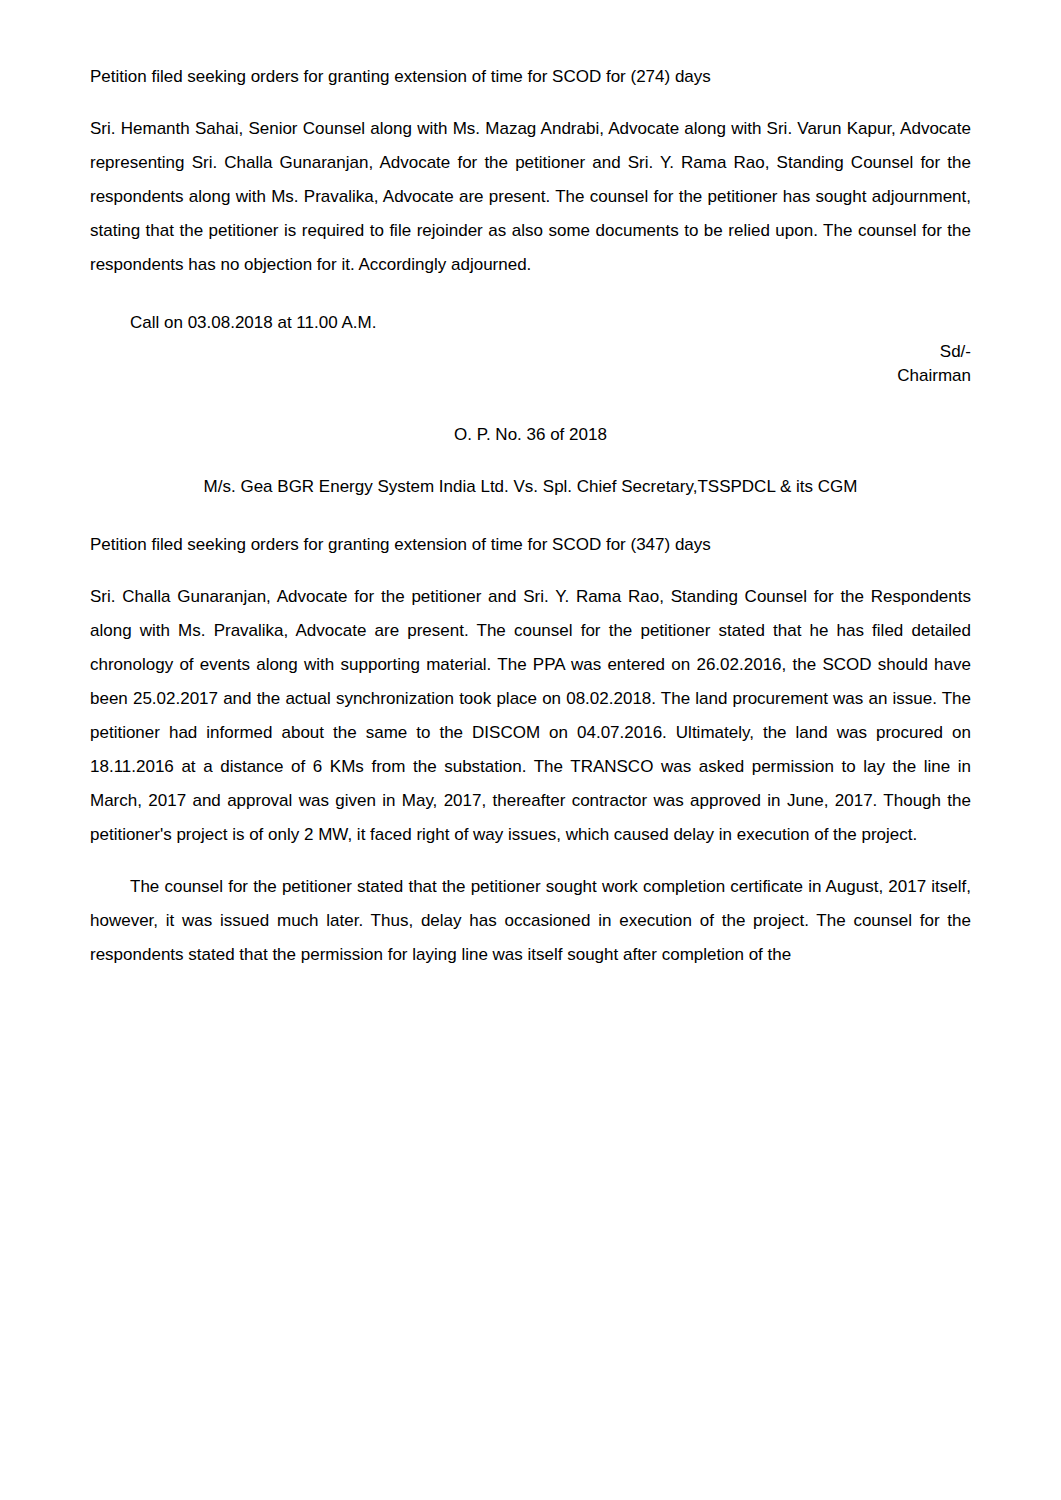Petition filed seeking orders for granting extension of time for SCOD for (274) days
Sri. Hemanth Sahai, Senior Counsel along with Ms. Mazag Andrabi, Advocate along with Sri. Varun Kapur, Advocate representing Sri. Challa Gunaranjan, Advocate for the petitioner and Sri. Y. Rama Rao, Standing Counsel for the respondents along with Ms. Pravalika, Advocate are present. The counsel for the petitioner has sought adjournment, stating that the petitioner is required to file rejoinder as also some documents to be relied upon. The counsel for the respondents has no objection for it. Accordingly adjourned.
Call on 03.08.2018 at 11.00 A.M.
Sd/-
Chairman
O. P. No. 36 of 2018
M/s. Gea BGR Energy System India Ltd. Vs. Spl. Chief Secretary,TSSPDCL & its CGM
Petition filed seeking orders for granting extension of time for SCOD for (347) days
Sri. Challa Gunaranjan, Advocate for the petitioner and Sri. Y. Rama Rao, Standing Counsel for the Respondents along with Ms. Pravalika, Advocate are present. The counsel for the petitioner stated that he has filed detailed chronology of events along with supporting material. The PPA was entered on 26.02.2016, the SCOD should have been 25.02.2017 and the actual synchronization took place on 08.02.2018. The land procurement was an issue. The petitioner had informed about the same to the DISCOM on 04.07.2016. Ultimately, the land was procured on 18.11.2016 at a distance of 6 KMs from the substation. The TRANSCO was asked permission to lay the line in March, 2017 and approval was given in May, 2017, thereafter contractor was approved in June, 2017. Though the petitioner's project is of only 2 MW, it faced right of way issues, which caused delay in execution of the project.
The counsel for the petitioner stated that the petitioner sought work completion certificate in August, 2017 itself, however, it was issued much later. Thus, delay has occasioned in execution of the project. The counsel for the respondents stated that the permission for laying line was itself sought after completion of the